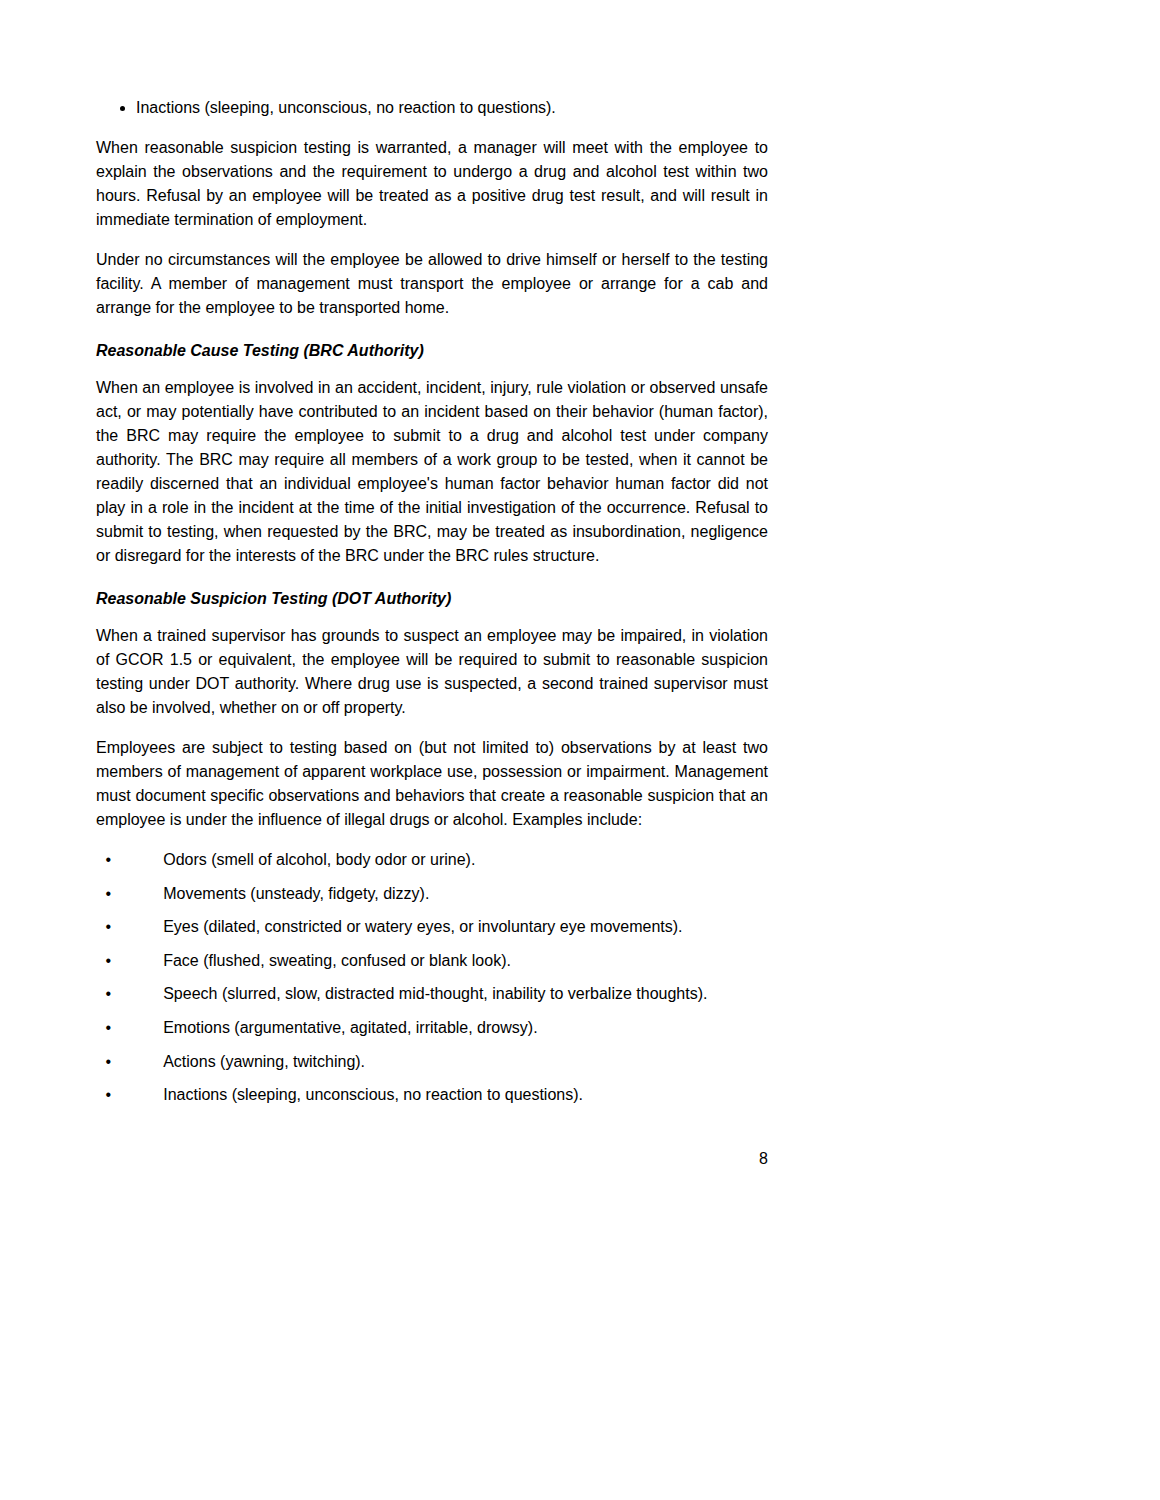Inactions (sleeping, unconscious, no reaction to questions).
When reasonable suspicion testing is warranted, a manager will meet with the employee to explain the observations and the requirement to undergo a drug and alcohol test within two hours. Refusal by an employee will be treated as a positive drug test result, and will result in immediate termination of employment.
Under no circumstances will the employee be allowed to drive himself or herself to the testing facility. A member of management must transport the employee or arrange for a cab and arrange for the employee to be transported home.
Reasonable Cause Testing (BRC Authority)
When an employee is involved in an accident, incident, injury, rule violation or observed unsafe act, or may potentially have contributed to an incident based on their behavior (human factor), the BRC may require the employee to submit to a drug and alcohol test under company authority. The BRC may require all members of a work group to be tested, when it cannot be readily discerned that an individual employee's human factor behavior human factor did not play in a role in the incident at the time of the initial investigation of the occurrence. Refusal to submit to testing, when requested by the BRC, may be treated as insubordination, negligence or disregard for the interests of the BRC under the BRC rules structure.
Reasonable Suspicion Testing (DOT Authority)
When a trained supervisor has grounds to suspect an employee may be impaired, in violation of GCOR 1.5 or equivalent, the employee will be required to submit to reasonable suspicion testing under DOT authority. Where drug use is suspected, a second trained supervisor must also be involved, whether on or off property.
Employees are subject to testing based on (but not limited to) observations by at least two members of management of apparent workplace use, possession or impairment. Management must document specific observations and behaviors that create a reasonable suspicion that an employee is under the influence of illegal drugs or alcohol. Examples include:
Odors (smell of alcohol, body odor or urine).
Movements (unsteady, fidgety, dizzy).
Eyes (dilated, constricted or watery eyes, or involuntary eye movements).
Face (flushed, sweating, confused or blank look).
Speech (slurred, slow, distracted mid-thought, inability to verbalize thoughts).
Emotions (argumentative, agitated, irritable, drowsy).
Actions (yawning, twitching).
Inactions (sleeping, unconscious, no reaction to questions).
8